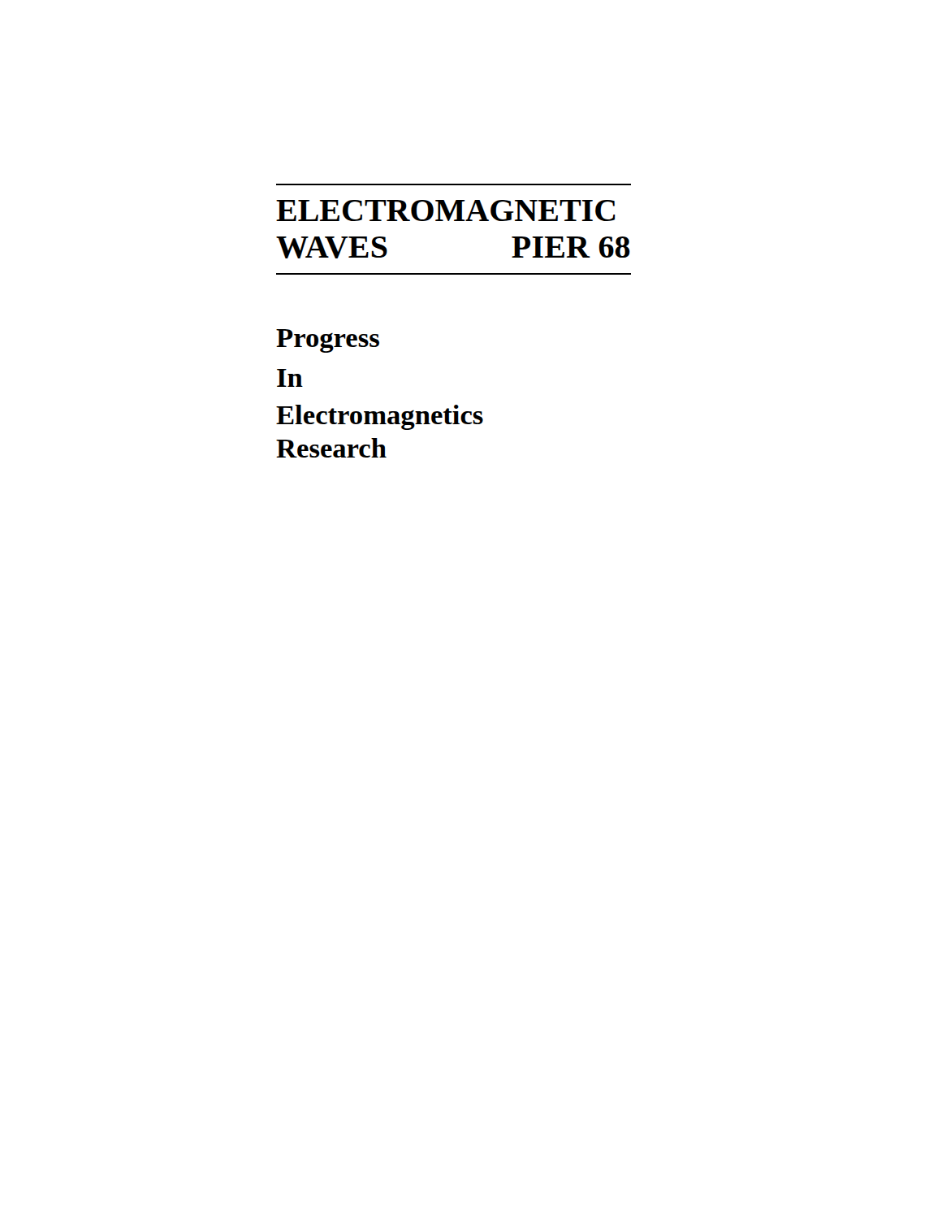ELECTROMAGNETIC
WAVES PIER 68
Progress
In
Electromagnetics
Research